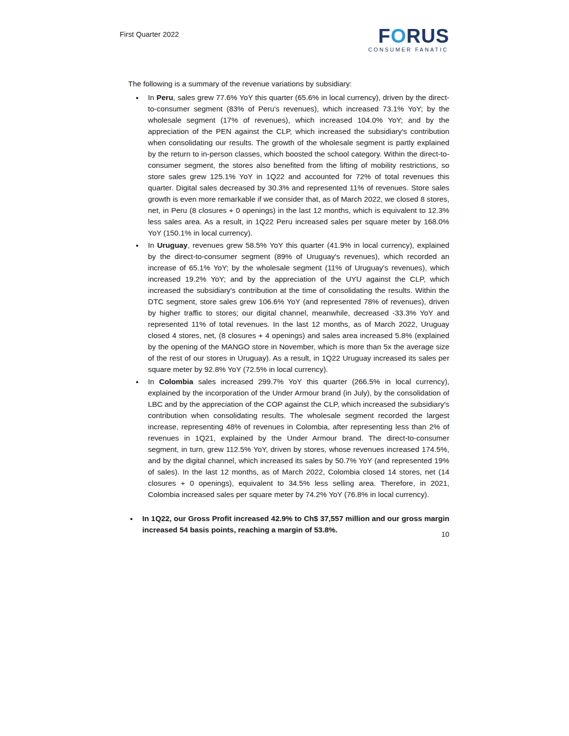First Quarter 2022
FORUS
CONSUMER FANATIC
The following is a summary of the revenue variations by subsidiary:
In Peru, sales grew 77.6% YoY this quarter (65.6% in local currency), driven by the direct-to-consumer segment (83% of Peru's revenues), which increased 73.1% YoY; by the wholesale segment (17% of revenues), which increased 104.0% YoY; and by the appreciation of the PEN against the CLP, which increased the subsidiary's contribution when consolidating our results. The growth of the wholesale segment is partly explained by the return to in-person classes, which boosted the school category. Within the direct-to-consumer segment, the stores also benefited from the lifting of mobility restrictions, so store sales grew 125.1% YoY in 1Q22 and accounted for 72% of total revenues this quarter. Digital sales decreased by 30.3% and represented 11% of revenues. Store sales growth is even more remarkable if we consider that, as of March 2022, we closed 8 stores, net, in Peru (8 closures + 0 openings) in the last 12 months, which is equivalent to 12.3% less sales area. As a result, in 1Q22 Peru increased sales per square meter by 168.0% YoY (150.1% in local currency).
In Uruguay, revenues grew 58.5% YoY this quarter (41.9% in local currency), explained by the direct-to-consumer segment (89% of Uruguay's revenues), which recorded an increase of 65.1% YoY; by the wholesale segment (11% of Uruguay's revenues), which increased 19.2% YoY; and by the appreciation of the UYU against the CLP, which increased the subsidiary's contribution at the time of consolidating the results. Within the DTC segment, store sales grew 106.6% YoY (and represented 78% of revenues), driven by higher traffic to stores; our digital channel, meanwhile, decreased -33.3% YoY and represented 11% of total revenues. In the last 12 months, as of March 2022, Uruguay closed 4 stores, net, (8 closures + 4 openings) and sales area increased 5.8% (explained by the opening of the MANGO store in November, which is more than 5x the average size of the rest of our stores in Uruguay). As a result, in 1Q22 Uruguay increased its sales per square meter by 92.8% YoY (72.5% in local currency).
In Colombia sales increased 299.7% YoY this quarter (266.5% in local currency), explained by the incorporation of the Under Armour brand (in July), by the consolidation of LBC and by the appreciation of the COP against the CLP, which increased the subsidiary's contribution when consolidating results. The wholesale segment recorded the largest increase, representing 48% of revenues in Colombia, after representing less than 2% of revenues in 1Q21, explained by the Under Armour brand. The direct-to-consumer segment, in turn, grew 112.5% YoY, driven by stores, whose revenues increased 174.5%, and by the digital channel, which increased its sales by 50.7% YoY (and represented 19% of sales). In the last 12 months, as of March 2022, Colombia closed 14 stores, net (14 closures + 0 openings), equivalent to 34.5% less selling area. Therefore, in 2021, Colombia increased sales per square meter by 74.2% YoY (76.8% in local currency).
In 1Q22, our Gross Profit increased 42.9% to Ch$ 37,557 million and our gross margin increased 54 basis points, reaching a margin of 53.8%.
10